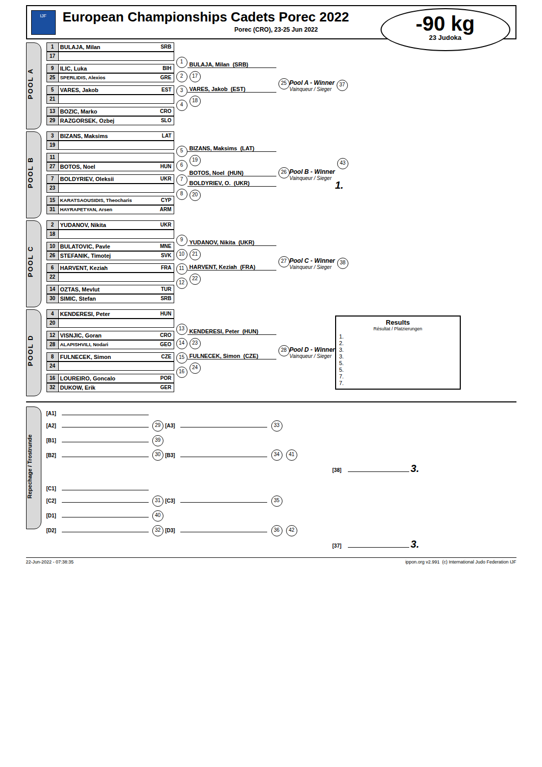IJF
European Championships Cadets Porec 2022
Porec (CRO), 23-25 Jun 2022
-90 kg
23 Judoka
POOL A
| 1 BULAJA, Milan SRB 17 9 ILIC, Luka BIH 25 SPERLIDIS, Alexios GRE 5 VARES, Jakob EST 21 13 BOZIC, Marko CRO 29 RAZGORSEK, Ozbej SLO | 1 2 3 4 | BULAJA, Milan (SRB) 17 VARES, Jakob (EST) 18 | 25 | Pool A - Winner Vainqueur / Sieger | 37 |
POOL B
| 3 BIZANS, Maksims LAT 19 11 27 BOTOS, Noel HUN 7 BOLDYRIEV, Oleksii UKR 23 15 KARATSAOUSIDIS, Theocharis CYP 31 HAYRAPETYAN, Arsen ARM | 5 6 7 8 | BIZANS, Maksims (LAT) 19 BOTOS, Noel (HUN) BOLDYRIEV, O. (UKR) 20 | 26 | Pool B - Winner Vainqueur / Sieger | 43 1. |
POOL C
| 2 YUDANOV, Nikita UKR 18 10 BULATOVIC, Pavle MNE 26 STEFANIK, Timotej SVK 6 HARVENT, Keziah FRA 22 14 OZTAS, Mevlut TUR 30 SIMIC, Stefan SRB | 9 10 11 12 | YUDANOV, Nikita (UKR) 21 HARVENT, Keziah (FRA) 22 | 27 | Pool C - Winner Vainqueur / Sieger | 38 |
POOL D
| 4 KENDERESI, Peter HUN 20 12 VISNJIC, Goran CRO 28 ALAPISHVILI, Nodari GEO 8 FULNECEK, Simon CZE 24 16 LOUREIRO, Goncalo POR 32 DUKOW, Erik GER | 13 14 15 16 | KENDERESI, Peter (HUN) 23 FULNECEK, Simon (CZE) 24 | 28 | Pool D - Winner Vainqueur / Sieger | Results Résultat / Platzierungen 1. 2. 3. 3. 5. 5. 7. 7. |
Repechage / Trostrunde
[A1]
[A2] 29 [A3] 33
[B1] 39
[B2] 30 [B3] 34 41
[38] 3.
[C1]
[C2] 31 [C3] 35
[D1] 40
[D2] 32 [D3] 36 42
[37] 3.
22-Jun-2022 - 07:38:35
ippon.org v2.991 (c) International Judo Federation IJF